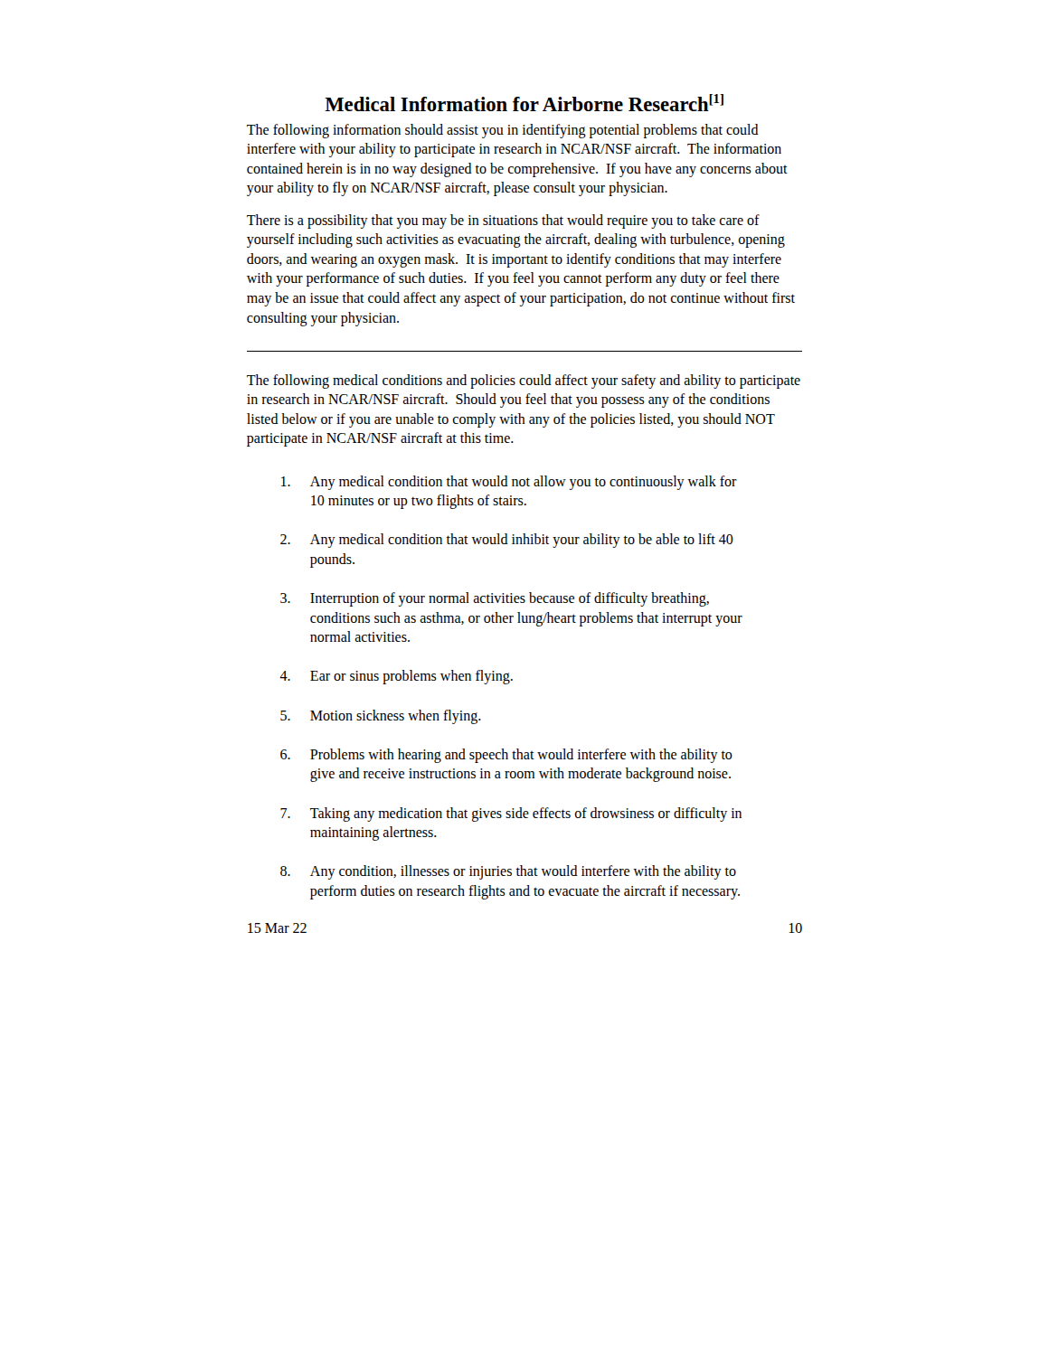Medical Information for Airborne Research[1]
The following information should assist you in identifying potential problems that could interfere with your ability to participate in research in NCAR/NSF aircraft. The information contained herein is in no way designed to be comprehensive. If you have any concerns about your ability to fly on NCAR/NSF aircraft, please consult your physician.
There is a possibility that you may be in situations that would require you to take care of yourself including such activities as evacuating the aircraft, dealing with turbulence, opening doors, and wearing an oxygen mask. It is important to identify conditions that may interfere with your performance of such duties. If you feel you cannot perform any duty or feel there may be an issue that could affect any aspect of your participation, do not continue without first consulting your physician.
The following medical conditions and policies could affect your safety and ability to participate in research in NCAR/NSF aircraft. Should you feel that you possess any of the conditions listed below or if you are unable to comply with any of the policies listed, you should NOT participate in NCAR/NSF aircraft at this time.
Any medical condition that would not allow you to continuously walk for 10 minutes or up two flights of stairs.
Any medical condition that would inhibit your ability to be able to lift 40 pounds.
Interruption of your normal activities because of difficulty breathing, conditions such as asthma, or other lung/heart problems that interrupt your normal activities.
Ear or sinus problems when flying.
Motion sickness when flying.
Problems with hearing and speech that would interfere with the ability to give and receive instructions in a room with moderate background noise.
Taking any medication that gives side effects of drowsiness or difficulty in maintaining alertness.
Any condition, illnesses or injuries that would interfere with the ability to perform duties on research flights and to evacuate the aircraft if necessary.
15 Mar 22 10